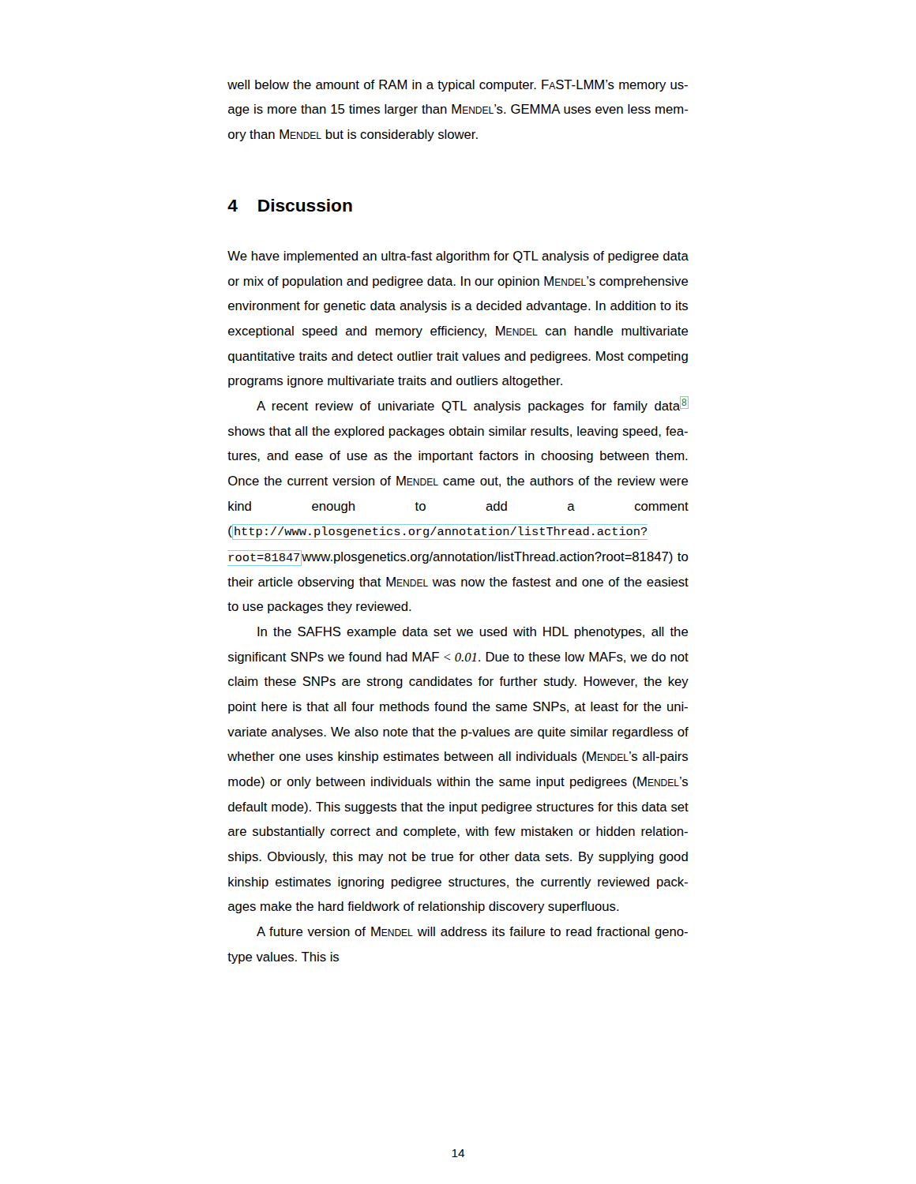well below the amount of RAM in a typical computer. Fa ST-LMM’s memory usage is more than 15 times larger than Mendel’s. GEMMA uses even less memory than Mendel but is considerably slower.
4 Discussion
We have implemented an ultra-fast algorithm for QTL analysis of pedigree data or mix of population and pedigree data. In our opinion Mendel’s comprehensive environment for genetic data analysis is a decided advantage. In addition to its exceptional speed and memory efficiency, Mendel can handle multivariate quantitative traits and detect outlier trait values and pedigrees. Most competing programs ignore multivariate traits and outliers altogether.
A recent review of univariate QTL analysis packages for family data8 shows that all the explored packages obtain similar results, leaving speed, features, and ease of use as the important factors in choosing between them. Once the current version of Mendel came out, the authors of the review were kind enough to add a comment (http://www.plosgenetics.org/annotation/listThread.action?root=81847www.plosgenetics.org/annotation/listThread.action?root=81847) to their article observing that Mendel was now the fastest and one of the easiest to use packages they reviewed.
In the SAFHS example data set we used with HDL phenotypes, all the significant SNPs we found had MAF < 0.01. Due to these low MAFs, we do not claim these SNPs are strong candidates for further study. However, the key point here is that all four methods found the same SNPs, at least for the univariate analyses. We also note that the p-values are quite similar regardless of whether one uses kinship estimates between all individuals (Mendel’s all-pairs mode) or only between individuals within the same input pedigrees (Mendel’s default mode). This suggests that the input pedigree structures for this data set are substantially correct and complete, with few mistaken or hidden relationships. Obviously, this may not be true for other data sets. By supplying good kinship estimates ignoring pedigree structures, the currently reviewed packages make the hard fieldwork of relationship discovery superfluous.
A future version of Mendel will address its failure to read fractional genotype values. This is
14